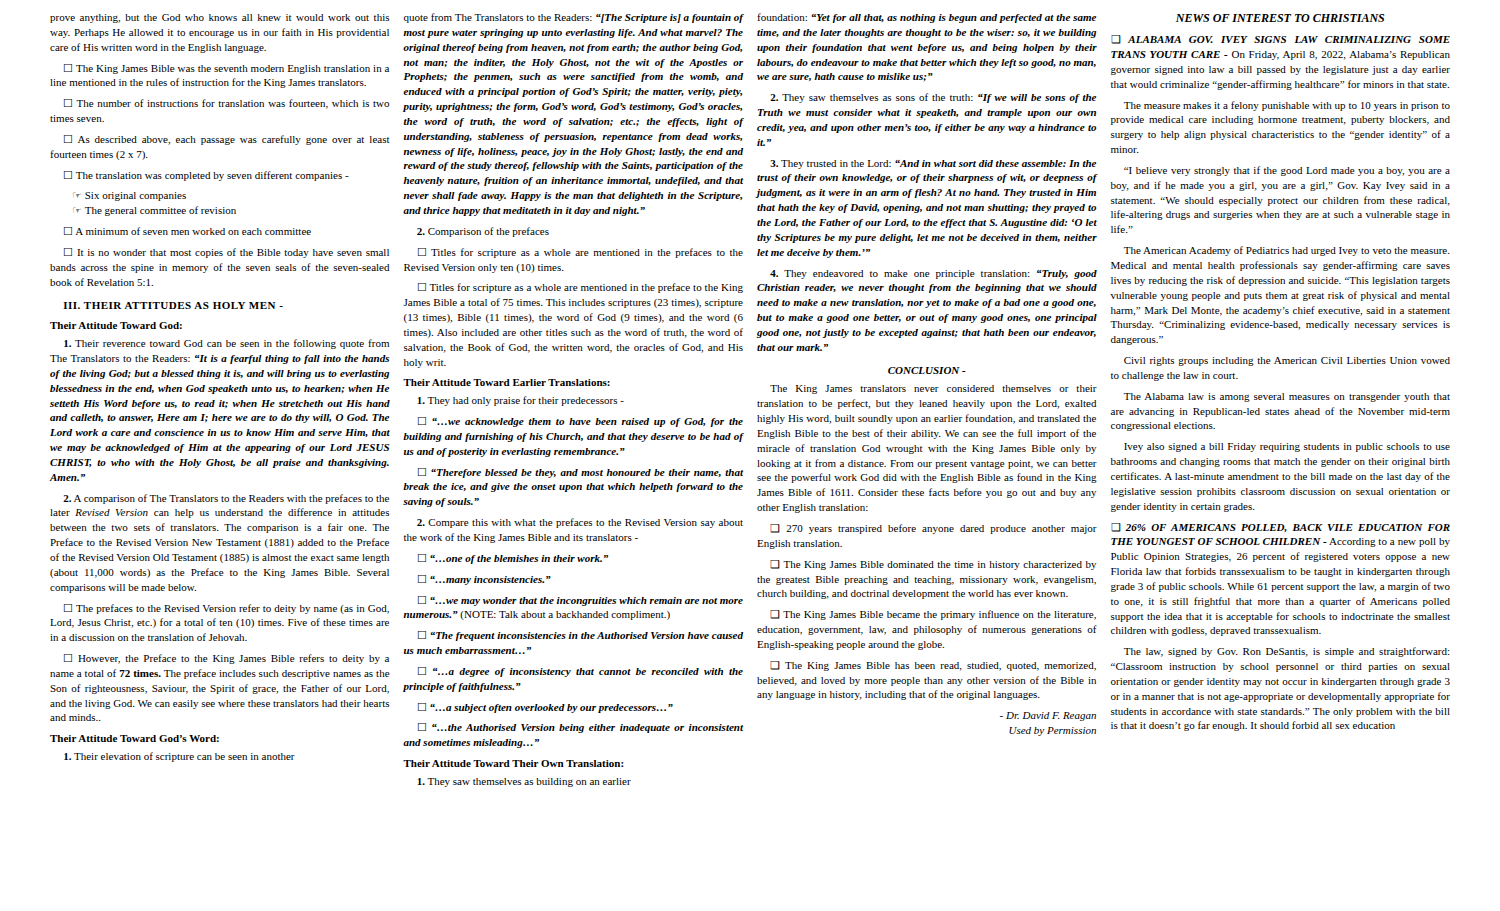prove anything, but the God who knows all knew it would work out this way. Perhaps He allowed it to encourage us in our faith in His providential care of His written word in the English language.
☐ The King James Bible was the seventh modern English translation in a line mentioned in the rules of instruction for the King James translators.
☐ The number of instructions for translation was fourteen, which is two times seven.
☐ As described above, each passage was carefully gone over at least fourteen times (2 x 7).
☐ The translation was completed by seven different companies -
Six original companies
The general committee of revision
☐ A minimum of seven men worked on each committee
☐ It is no wonder that most copies of the Bible today have seven small bands across the spine in memory of the seven seals of the seven-sealed book of Revelation 5:1.
III. Their Attitudes as Holy Men -
Their Attitude Toward God:
1. Their reverence toward God can be seen in the following quote from The Translators to the Readers: “It is a fearful thing to fall into the hands of the living God; but a blessed thing it is, and will bring us to everlasting blessedness in the end, when God speaketh unto us, to hearken; when He setteth His Word before us, to read it; when He stretcheth out His hand and calleth, to answer, Here am I; here we are to do thy will, O God. The Lord work a care and conscience in us to know Him and serve Him, that we may be acknowledged of Him at the appearing of our Lord JESUS CHRIST, to who with the Holy Ghost, be all praise and thanksgiving. Amen.”
2. A comparison of The Translators to the Readers with the prefaces to the later Revised Version can help us understand the difference in attitudes between the two sets of translators. The comparison is a fair one. The Preface to the Revised Version New Testament (1881) added to the Preface of the Revised Version Old Testament (1885) is almost the exact same length (about 11,000 words) as the Preface to the King James Bible. Several comparisons will be made below.
☐ The prefaces to the Revised Version refer to deity by name (as in God, Lord, Jesus Christ, etc.) for a total of ten (10) times. Five of these times are in a discussion on the translation of Jehovah.
☐ However, the Preface to the King James Bible refers to deity by a name a total of 72 times. The preface includes such descriptive names as the Son of righteousness, Saviour, the Spirit of grace, the Father of our Lord, and the living God. We can easily see where these translators had their hearts and minds..
Their Attitude Toward God’s Word:
1. Their elevation of scripture can be seen in another
quote from The Translators to the Readers: “[The Scripture is] a fountain of most pure water springing up unto everlasting life. And what marvel? The original thereof being from heaven, not from earth; the author being God, not man; the inditer, the Holy Ghost, not the wit of the Apostles or Prophets; the penmen, such as were sanctified from the womb, and enduced with a principal portion of God’s Spirit; the matter, verity, piety, purity, uprightness; the form, God’s word, God’s testimony, God’s oracles, the word of truth, the word of salvation; etc.; the effects, light of understanding, stableness of persuasion, repentance from dead works, newness of life, holiness, peace, joy in the Holy Ghost; lastly, the end and reward of the study thereof, fellowship with the Saints, participation of the heavenly nature, fruition of an inheritance immortal, undefiled, and that never shall fade away. Happy is the man that delighteth in the Scripture, and thrice happy that meditateth in it day and night.”
2. Comparison of the prefaces
☐ Titles for scripture as a whole are mentioned in the prefaces to the Revised Version only ten (10) times.
☐ Titles for scripture as a whole are mentioned in the preface to the King James Bible a total of 75 times. This includes scriptures (23 times), scripture (13 times), Bible (11 times), the word of God (9 times), and the word (6 times). Also included are other titles such as the word of truth, the word of salvation, the Book of God, the written word, the oracles of God, and His holy writ.
Their Attitude Toward Earlier Translations:
1. They had only praise for their predecessors -
☐ “…we acknowledge them to have been raised up of God, for the building and furnishing of his Church, and that they deserve to be had of us and of posterity in everlasting remembrance.”
☐ “Therefore blessed be they, and most honoured be their name, that break the ice, and give the onset upon that which helpeth forward to the saving of souls.”
2. Compare this with what the prefaces to the Revised Version say about the work of the King James Bible and its translators -
☐ “…one of the blemishes in their work.”
☐ “…many inconsistencies.”
☐ “…we may wonder that the incongruities which remain are not more numerous.” (NOTE: Talk about a backhanded compliment.)
☐ “The frequent inconsistencies in the Authorised Version have caused us much embarrassment…”
☐ “…a degree of inconsistency that cannot be reconciled with the principle of faithfulness.”
☐ “…a subject often overlooked by our predecessors…”
☐ “…the Authorised Version being either inadequate or inconsistent and sometimes misleading…”
Their Attitude Toward Their Own Translation:
1. They saw themselves as building on an earlier
foundation: “Yet for all that, as nothing is begun and perfected at the same time, and the later thoughts are thought to be the wiser: so, it we building upon their foundation that went before us, and being holpen by their labours, do endeavour to make that better which they left so good, no man, we are sure, hath cause to mislike us;”
2. They saw themselves as sons of the truth: “If we will be sons of the Truth we must consider what it speaketh, and trample upon our own credit, yea, and upon other men’s too, if either be any way a hindrance to it.”
3. They trusted in the Lord: “And in what sort did these assemble: In the trust of their own knowledge, or of their sharpness of wit, or deepness of judgment, as it were in an arm of flesh? At no hand. They trusted in Him that hath the key of David, opening, and not man shutting; they prayed to the Lord, the Father of our Lord, to the effect that S. Augustine did: ‘O let thy Scriptures be my pure delight, let me not be deceived in them, neither let me deceive by them.’”
4. They endeavored to make one principle translation: “Truly, good Christian reader, we never thought from the beginning that we should need to make a new translation, nor yet to make of a bad one a good one, but to make a good one better, or out of many good ones, one principal good one, not justly to be excepted against; that hath been our endeavor, that our mark.”
CONCLUSION -
The King James translators never considered themselves or their translation to be perfect, but they leaned heavily upon the Lord, exalted highly His word, built soundly upon an earlier foundation, and translated the English Bible to the best of their ability. We can see the full import of the miracle of translation God wrought with the King James Bible only by looking at it from a distance. From our present vantage point, we can better see the powerful work God did with the English Bible as found in the King James Bible of 1611. Consider these facts before you go out and buy any other English translation:
❑ 270 years transpired before anyone dared produce another major English translation.
❑ The King James Bible dominated the time in history characterized by the greatest Bible preaching and teaching, missionary work, evangelism, church building, and doctrinal development the world has ever known.
❑ The King James Bible became the primary influence on the literature, education, government, law, and philosophy of numerous generations of English-speaking people around the globe.
❑ The King James Bible has been read, studied, quoted, memorized, believed, and loved by more people than any other version of the Bible in any language in history, including that of the original languages.
- Dr. David F. Reagan
Used by Permission
NEWS OF INTEREST TO CHRISTIANS
ALABAMA GOV. IVEY SIGNS LAW CRIMINALIZING SOME TRANS YOUTH CARE - On Friday, April 8, 2022, Alabama’s Republican governor signed into law a bill passed by the legislature just a day earlier that would criminalize “gender-affirming healthcare” for minors in that state.
The measure makes it a felony punishable with up to 10 years in prison to provide medical care including hormone treatment, puberty blockers, and surgery to help align physical characteristics to the “gender identity” of a minor.
“I believe very strongly that if the good Lord made you a boy, you are a boy, and if he made you a girl, you are a girl,” Gov. Kay Ivey said in a statement. “We should especially protect our children from these radical, life-altering drugs and surgeries when they are at such a vulnerable stage in life.”
The American Academy of Pediatrics had urged Ivey to veto the measure. Medical and mental health professionals say gender-affirming care saves lives by reducing the risk of depression and suicide. “This legislation targets vulnerable young people and puts them at great risk of physical and mental harm,” Mark Del Monte, the academy’s chief executive, said in a statement Thursday. “Criminalizing evidence-based, medically necessary services is dangerous.”
Civil rights groups including the American Civil Liberties Union vowed to challenge the law in court.
The Alabama law is among several measures on transgender youth that are advancing in Republican-led states ahead of the November mid-term congressional elections.
Ivey also signed a bill Friday requiring students in public schools to use bathrooms and changing rooms that match the gender on their original birth certificates. A last-minute amendment to the bill made on the last day of the legislative session prohibits classroom discussion on sexual orientation or gender identity in certain grades.
26% OF AMERICANS POLLED, BACK VILE EDUCATION FOR THE YOUNGEST OF SCHOOL CHILDREN - According to a new poll by Public Opinion Strategies, 26 percent of registered voters oppose a new Florida law that forbids transsexualism to be taught in kindergarten through grade 3 of public schools. While 61 percent support the law, a margin of two to one, it is still frightful that more than a quarter of Americans polled support the idea that it is acceptable for schools to indoctrinate the smallest children with godless, depraved transsexualism.
The law, signed by Gov. Ron DeSantis, is simple and straightforward: “Classroom instruction by school personnel or third parties on sexual orientation or gender identity may not occur in kindergarten through grade 3 or in a manner that is not age-appropriate or developmentally appropriate for students in accordance with state standards.” The only problem with the bill is that it doesn’t go far enough. It should forbid all sex education